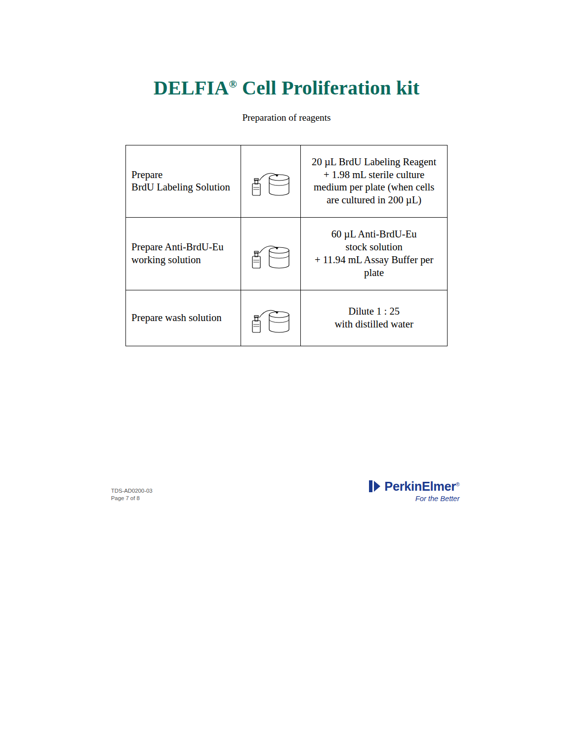DELFIA® Cell Proliferation kit
Preparation of reagents
| Prepare BrdU Labeling Solution | | 20 µL BrdU Labeling Reagent + 1.98 mL sterile culture medium per plate (when cells are cultured in 200 µL) |
| Prepare Anti-BrdU-Eu working solution | | 60 µL Anti-BrdU-Eu stock solution + 11.94 mL Assay Buffer per plate |
| Prepare wash solution | | Dilute 1 : 25 with distilled water |
TDS-AD0200-03
Page 7 of 8
PerkinElmer®
For the Better